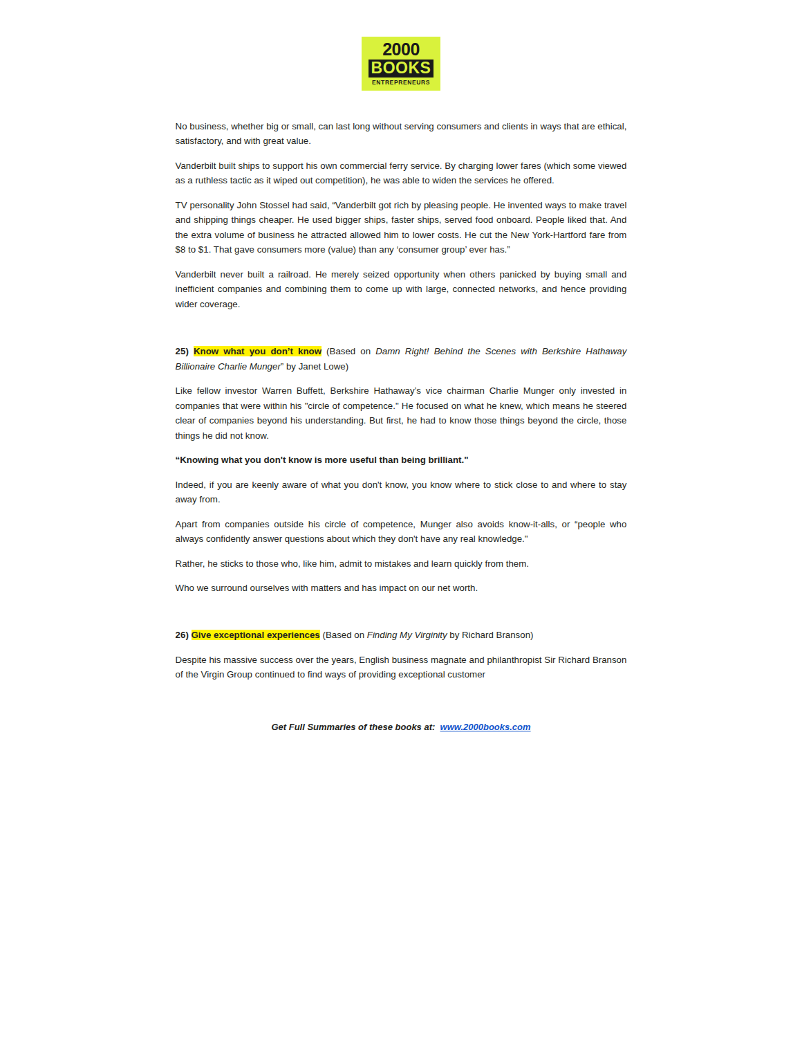2000 BOOKS ENTREPRENEURS
No business, whether big or small, can last long without serving consumers and clients in ways that are ethical, satisfactory, and with great value.
Vanderbilt built ships to support his own commercial ferry service. By charging lower fares (which some viewed as a ruthless tactic as it wiped out competition), he was able to widen the services he offered.
TV personality John Stossel had said, “Vanderbilt got rich by pleasing people. He invented ways to make travel and shipping things cheaper. He used bigger ships, faster ships, served food onboard. People liked that. And the extra volume of business he attracted allowed him to lower costs. He cut the New York-Hartford fare from $8 to $1. That gave consumers more (value) than any ‘consumer group’ ever has.”
Vanderbilt never built a railroad. He merely seized opportunity when others panicked by buying small and inefficient companies and combining them to come up with large, connected networks, and hence providing wider coverage.
25) Know what you don’t know (Based on Damn Right! Behind the Scenes with Berkshire Hathaway Billionaire Charlie Munger” by Janet Lowe)
Like fellow investor Warren Buffett, Berkshire Hathaway’s vice chairman Charlie Munger only invested in companies that were within his "circle of competence." He focused on what he knew, which means he steered clear of companies beyond his understanding. But first, he had to know those things beyond the circle, those things he did not know.
“Knowing what you don't know is more useful than being brilliant."
Indeed, if you are keenly aware of what you don't know, you know where to stick close to and where to stay away from.
Apart from companies outside his circle of competence, Munger also avoids know-it-alls, or “people who always confidently answer questions about which they don't have any real knowledge."
Rather, he sticks to those who, like him, admit to mistakes and learn quickly from them.
Who we surround ourselves with matters and has impact on our net worth.
26) Give exceptional experiences (Based on Finding My Virginity by Richard Branson)
Despite his massive success over the years, English business magnate and philanthropist Sir Richard Branson of the Virgin Group continued to find ways of providing exceptional customer
Get Full Summaries of these books at: www.2000books.com